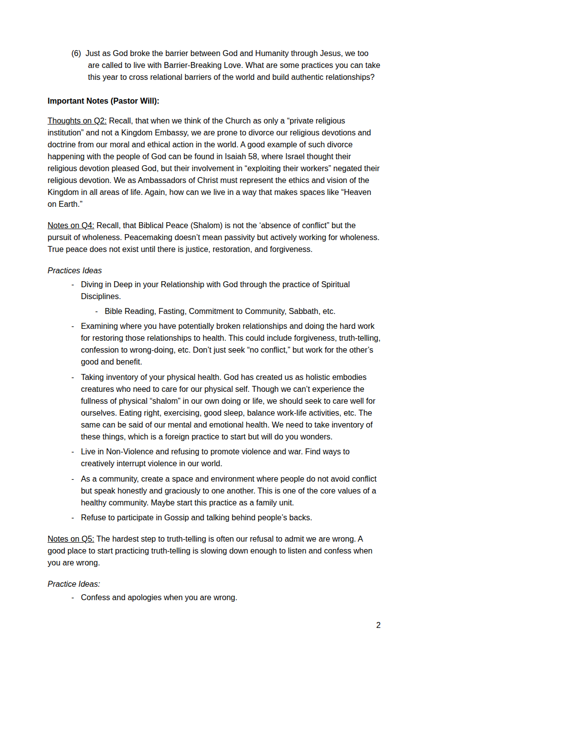(6) Just as God broke the barrier between God and Humanity through Jesus, we too are called to live with Barrier-Breaking Love. What are some practices you can take this year to cross relational barriers of the world and build authentic relationships?
Important Notes (Pastor Will):
Thoughts on Q2: Recall, that when we think of the Church as only a “private religious institution” and not a Kingdom Embassy, we are prone to divorce our religious devotions and doctrine from our moral and ethical action in the world. A good example of such divorce happening with the people of God can be found in Isaiah 58, where Israel thought their religious devotion pleased God, but their involvement in “exploiting their workers” negated their religious devotion. We as Ambassadors of Christ must represent the ethics and vision of the Kingdom in all areas of life. Again, how can we live in a way that makes spaces like “Heaven on Earth.”
Notes on Q4: Recall, that Biblical Peace (Shalom) is not the ‘absence of conflict” but the pursuit of wholeness. Peacemaking doesn’t mean passivity but actively working for wholeness. True peace does not exist until there is justice, restoration, and forgiveness.
Practices Ideas
Diving in Deep in your Relationship with God through the practice of Spiritual Disciplines.
Bible Reading, Fasting, Commitment to Community, Sabbath, etc.
Examining where you have potentially broken relationships and doing the hard work for restoring those relationships to health. This could include forgiveness, truth-telling, confession to wrong-doing, etc. Don’t just seek “no conflict,” but work for the other’s good and benefit.
Taking inventory of your physical health. God has created us as holistic embodies creatures who need to care for our physical self. Though we can’t experience the fullness of physical “shalom” in our own doing or life, we should seek to care well for ourselves. Eating right, exercising, good sleep, balance work-life activities, etc. The same can be said of our mental and emotional health. We need to take inventory of these things, which is a foreign practice to start but will do you wonders.
Live in Non-Violence and refusing to promote violence and war. Find ways to creatively interrupt violence in our world.
As a community, create a space and environment where people do not avoid conflict but speak honestly and graciously to one another. This is one of the core values of a healthy community. Maybe start this practice as a family unit.
Refuse to participate in Gossip and talking behind people’s backs.
Notes on Q5: The hardest step to truth-telling is often our refusal to admit we are wrong. A good place to start practicing truth-telling is slowing down enough to listen and confess when you are wrong.
Practice Ideas:
Confess and apologies when you are wrong.
2